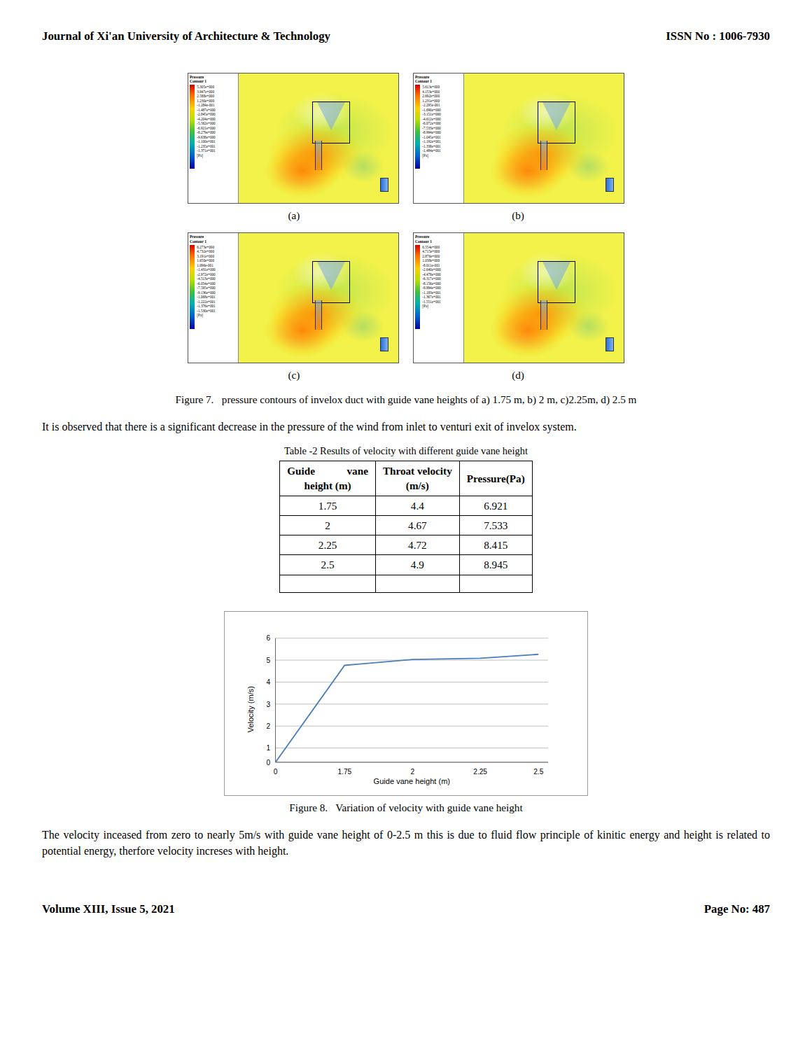Journal of Xi'an University of Architecture & Technology
ISSN No : 1006-7930
Pressure
Contour 1
5.305e+000
3.947e+000
2.588e+000
1.230e+000
-1.284e-001
-1.487e+000
-2.845e+000
-4.204e+000
-5.562e+000
-6.921e+000
-8.279e+000
-9.638e+000
-1.100e+001
-1.235e+001
-1.371e+001
[Pa]
Pressure
Contour 1
5.613e+000
4.153e+000
2.692e+000
1.231e+000
-2.295e-001
-1.690e+000
-3.151e+000
-4.612e+000
-6.072e+000
-7.533e+000
-8.994e+000
-1.045e+001
-1.192e+001
-1.338e+001
-1.484e+001
[Pa]
(a) (b)
Pressure
Contour 1
6.273e+000
4.732e+000
3.191e+000
1.650e+000
1.096e-001
-1.431e+000
-2.972e+000
-4.513e+000
-6.054e+000
-7.595e+000
-9.136e+000
-1.068e+001
-1.222e+001
-1.376e+001
-1.530e+001
[Pa]
Pressure
Contour 1
6.554e+000
4.715e+000
2.876e+000
1.038e+000
-8.011e-001
-2.640e+000
-4.478e+000
-6.317e+000
-8.156e+000
-9.994e+000
-1.183e+001
-1.367e+001
-1.551e+001
[Pa]
(c) (d)
Figure 7. pressure contours of invelox duct with guide vane heights of a) 1.75 m, b) 2 m, c)2.25m, d) 2.5 m
It is observed that there is a significant decrease in the pressure of the wind from inlet to venturi exit of invelox system.
Table -2 Results of velocity with different guide vane height
| Guide vane height (m) | Throat velocity (m/s) | Pressure(Pa) |
| --- | --- | --- |
| 1.75 | 4.4 | 6.921 |
| 2 | 4.67 | 7.533 |
| 2.25 | 4.72 | 8.415 |
| 2.5 | 4.9 | 8.945 |
Velocity (m/s) 6 5 4 3 2 1 0 0 1.75 2 2.25 2.5 Guide vane height (m)
Figure 8. Variation of velocity with guide vane height
The velocity inceased from zero to nearly 5m/s with guide vane height of 0-2.5 m this is due to fluid flow principle of kinitic energy and height is related to potential energy, therfore velocity increses with height.
Volume XIII, Issue 5, 2021
Page No: 487